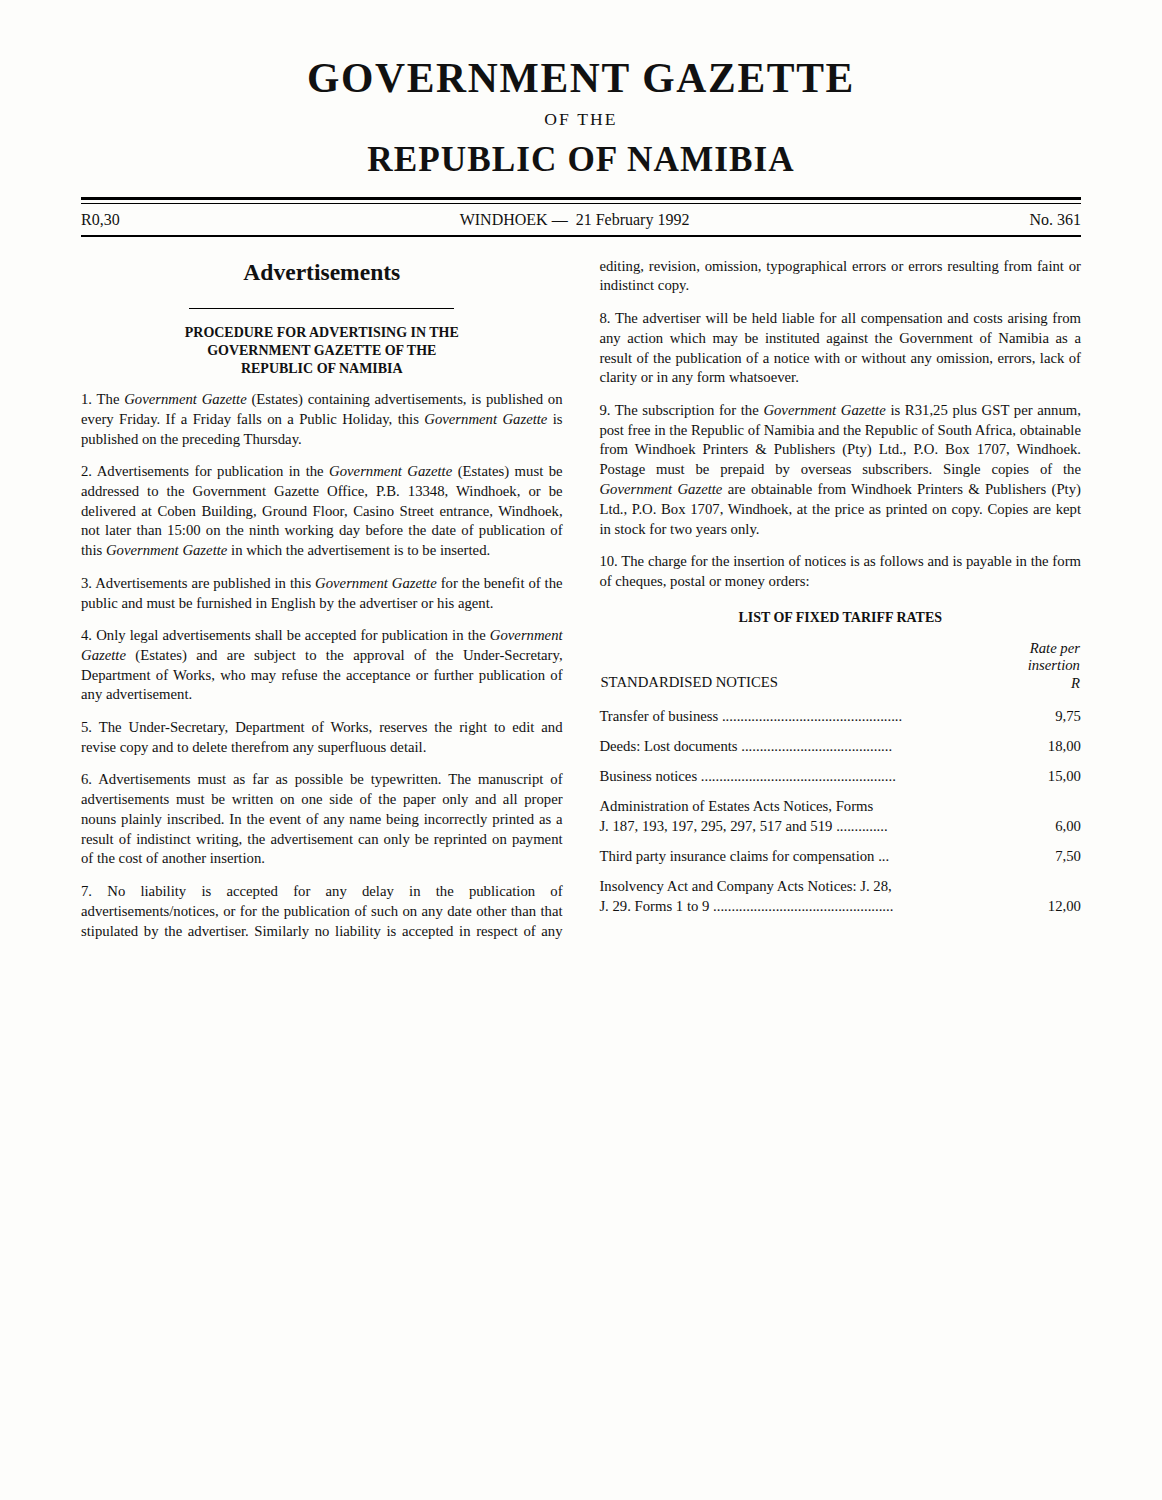GOVERNMENT GAZETTE
OF THE
REPUBLIC OF NAMIBIA
R0,30 WINDHOEK — 21 February 1992 No. 361
Advertisements
Procedure for advertising in the
Government Gazette of the
Republic of Namibia
1. The Government Gazette (Estates) containing advertisements, is published on every Friday. If a Friday falls on a Public Holiday, this Government Gazette is published on the preceding Thursday.
2. Advertisements for publication in the Government Gazette (Estates) must be addressed to the Government Gazette Office, P.B. 13348, Windhoek, or be delivered at Coben Building, Ground Floor, Casino Street entrance, Windhoek, not later than 15:00 on the ninth working day before the date of publication of this Government Gazette in which the advertisement is to be inserted.
3. Advertisements are published in this Government Gazette for the benefit of the public and must be furnished in English by the advertiser or his agent.
4. Only legal advertisements shall be accepted for publication in the Government Gazette (Estates) and are subject to the approval of the Under-Secretary, Department of Works, who may refuse the acceptance or further publication of any advertisement.
5. The Under-Secretary, Department of Works, reserves the right to edit and revise copy and to delete therefrom any superfluous detail.
6. Advertisements must as far as possible be typewritten. The manuscript of advertisements must be written on one side of the paper only and all proper nouns plainly inscribed. In the event of any name being incorrectly printed as a result of indistinct writing, the advertisement can only be reprinted on payment of the cost of another insertion.
7. No liability is accepted for any delay in the publication of advertisements/notices, or for the publication of such on any date other than that stipulated by the advertiser. Similarly no liability is accepted in respect of any editing, revision, omission, typographical errors or errors resulting from faint or indistinct copy.
8. The advertiser will be held liable for all compensation and costs arising from any action which may be instituted against the Government of Namibia as a result of the publication of a notice with or without any omission, errors, lack of clarity or in any form whatsoever.
9. The subscription for the Government Gazette is R31,25 plus GST per annum, post free in the Republic of Namibia and the Republic of South Africa, obtainable from Windhoek Printers & Publishers (Pty) Ltd., P.O. Box 1707, Windhoek. Postage must be prepaid by overseas subscribers. Single copies of the Government Gazette are obtainable from Windhoek Printers & Publishers (Pty) Ltd., P.O. Box 1707, Windhoek, at the price as printed on copy. Copies are kept in stock for two years only.
10. The charge for the insertion of notices is as follows and is payable in the form of cheques, postal or money orders:
List of fixed tariff rates
| Standardised Notices | Rate per insertion R |
| --- | --- |
| Transfer of business ................................................. | 9,75 |
| Deeds: Lost documents ......................................... | 18,00 |
| Business notices ..................................................... | 15,00 |
| Administration of Estates Acts Notices, Forms J. 187, 193, 197, 295, 297, 517 and 519 .............. | 6,00 |
| Third party insurance claims for compensation ... | 7,50 |
| Insolvency Act and Company Acts Notices: J. 28, J. 29. Forms 1 to 9 ................................................. | 12,00 |